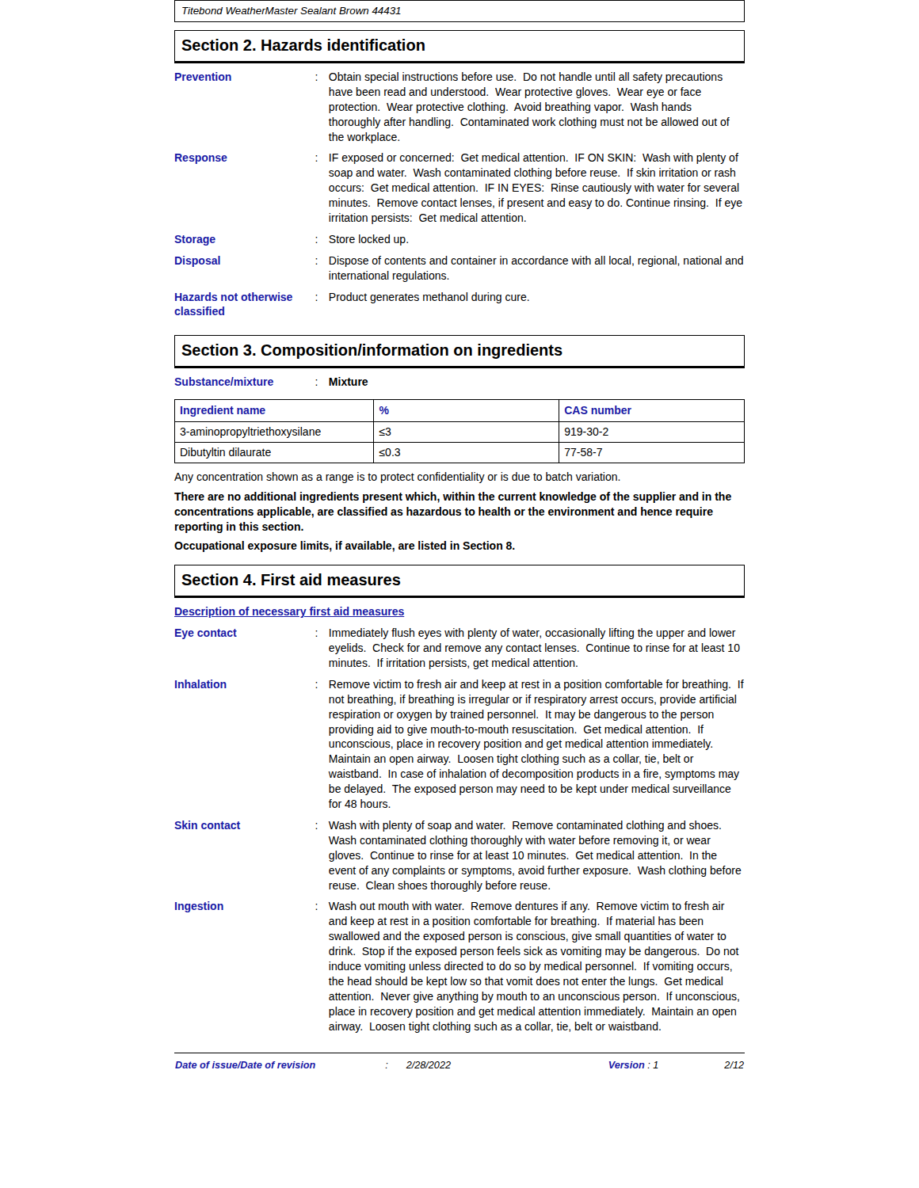Titebond WeatherMaster Sealant Brown 44431
Section 2. Hazards identification
| Prevention | : | Obtain special instructions before use. Do not handle until all safety precautions have been read and understood. Wear protective gloves. Wear eye or face protection. Wear protective clothing. Avoid breathing vapor. Wash hands thoroughly after handling. Contaminated work clothing must not be allowed out of the workplace. |
| Response | : | IF exposed or concerned: Get medical attention. IF ON SKIN: Wash with plenty of soap and water. Wash contaminated clothing before reuse. If skin irritation or rash occurs: Get medical attention. IF IN EYES: Rinse cautiously with water for several minutes. Remove contact lenses, if present and easy to do. Continue rinsing. If eye irritation persists: Get medical attention. |
| Storage | : | Store locked up. |
| Disposal | : | Dispose of contents and container in accordance with all local, regional, national and international regulations. |
| Hazards not otherwise classified | : | Product generates methanol during cure. |
Section 3. Composition/information on ingredients
| Substance/mixture | : | Mixture |
| Ingredient name | % | CAS number |
| --- | --- | --- |
| 3-aminopropyltriethoxysilane | ≤3 | 919-30-2 |
| Dibutyltin dilaurate | ≤0.3 | 77-58-7 |
Any concentration shown as a range is to protect confidentiality or is due to batch variation.
There are no additional ingredients present which, within the current knowledge of the supplier and in the concentrations applicable, are classified as hazardous to health or the environment and hence require reporting in this section.
Occupational exposure limits, if available, are listed in Section 8.
Section 4. First aid measures
Description of necessary first aid measures
| Eye contact | : | Immediately flush eyes with plenty of water, occasionally lifting the upper and lower eyelids. Check for and remove any contact lenses. Continue to rinse for at least 10 minutes. If irritation persists, get medical attention. |
| Inhalation | : | Remove victim to fresh air and keep at rest in a position comfortable for breathing. If not breathing, if breathing is irregular or if respiratory arrest occurs, provide artificial respiration or oxygen by trained personnel. It may be dangerous to the person providing aid to give mouth-to-mouth resuscitation. Get medical attention. If unconscious, place in recovery position and get medical attention immediately. Maintain an open airway. Loosen tight clothing such as a collar, tie, belt or waistband. In case of inhalation of decomposition products in a fire, symptoms may be delayed. The exposed person may need to be kept under medical surveillance for 48 hours. |
| Skin contact | : | Wash with plenty of soap and water. Remove contaminated clothing and shoes. Wash contaminated clothing thoroughly with water before removing it, or wear gloves. Continue to rinse for at least 10 minutes. Get medical attention. In the event of any complaints or symptoms, avoid further exposure. Wash clothing before reuse. Clean shoes thoroughly before reuse. |
| Ingestion | : | Wash out mouth with water. Remove dentures if any. Remove victim to fresh air and keep at rest in a position comfortable for breathing. If material has been swallowed and the exposed person is conscious, give small quantities of water to drink. Stop if the exposed person feels sick as vomiting may be dangerous. Do not induce vomiting unless directed to do so by medical personnel. If vomiting occurs, the head should be kept low so that vomit does not enter the lungs. Get medical attention. Never give anything by mouth to an unconscious person. If unconscious, place in recovery position and get medical attention immediately. Maintain an open airway. Loosen tight clothing such as a collar, tie, belt or waistband. |
| Date of issue/Date of revision | : | 2/28/2022 | Version : 1 | 2/12 |